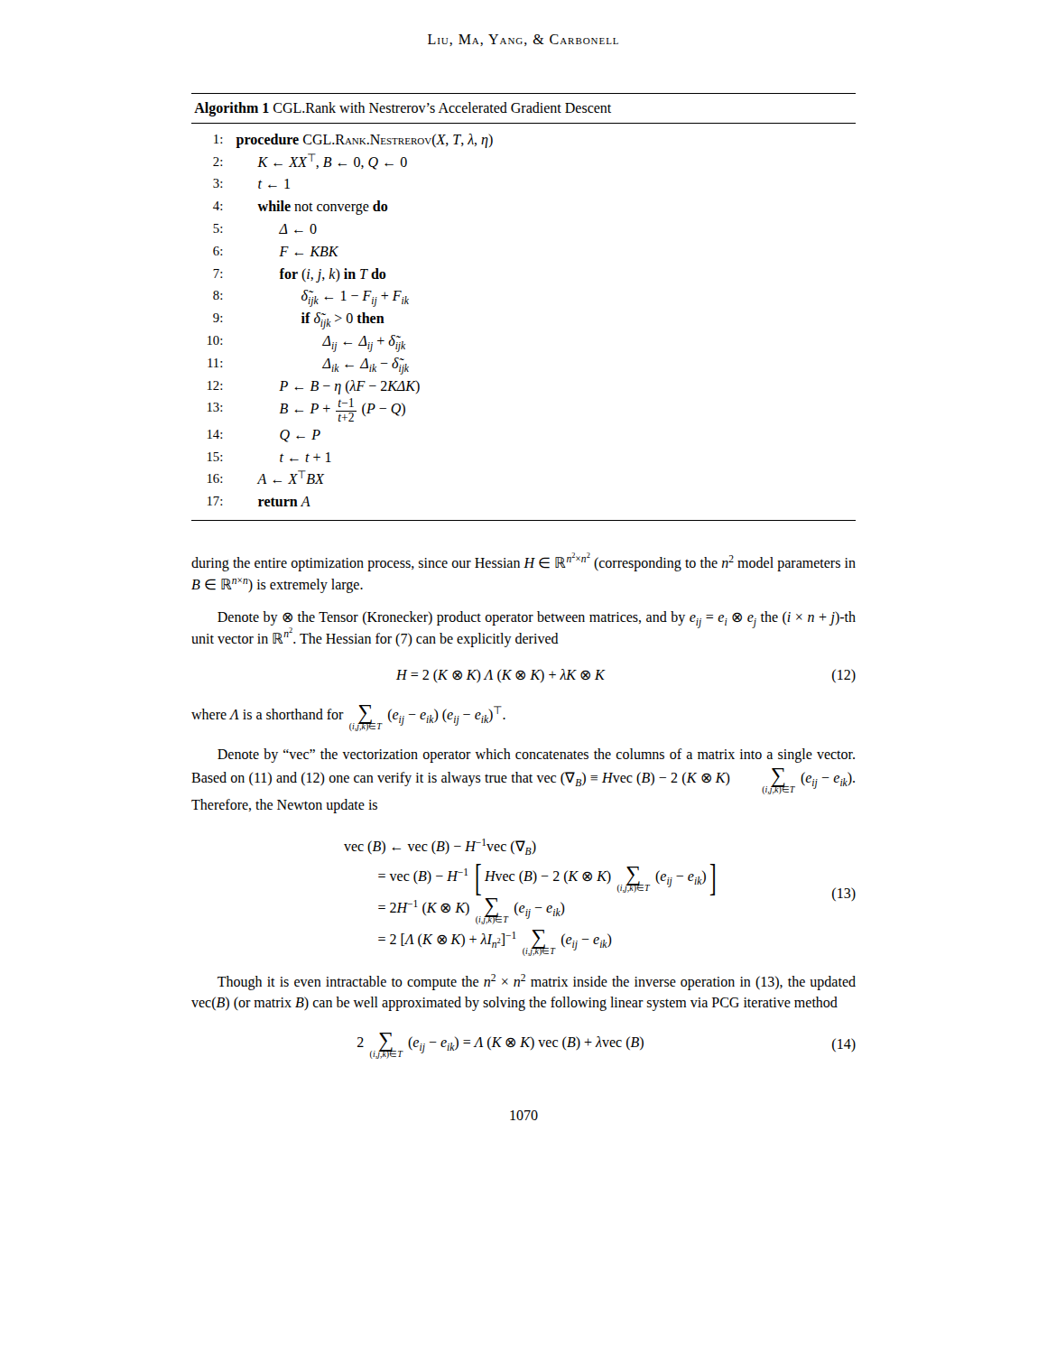Liu, Ma, Yang, & Carbonell
Algorithm 1 CGL.Rank with Nestrerov’s Accelerated Gradient Descent
procedure CGL.Rank.Nestrerov(X, T, λ, η)
K ← XX⊤, B ← 0, Q ← 0
t ← 1
while not converge do
Δ ← 0
F ← KBK
for (i, j, k) in T do
δ̃ijk ← 1 − Fij + Fik
if δ̃ijk > 0 then
Δij ← Δij + δ̃ijk
Δik ← Δik − δ̃ijk
P ← B − η (λF − 2KΔK)
B ← P + t−1 t+2 (P − Q)
Q ← P
t ← t + 1
A ← X⊤BX
return A
during the entire optimization process, since our Hessian H ∈ ℝn2×n2 (corresponding to the n2 model parameters in B ∈ ℝn×n) is extremely large.
Denote by ⊗ the Tensor (Kronecker) product operator between matrices, and by eij = ei ⊗ ej the (i × n + j)-th unit vector in ℝn2. The Hessian for (7) can be explicitly derived
H = 2 (K ⊗ K) Λ (K ⊗ K) + λK ⊗ K
(12)
where Λ is a shorthand for ∑(i,j,k)∈T (eij − eik) (eij − eik)⊤.
Denote by “vec” the vectorization operator which concatenates the columns of a matrix into a single vector. Based on (11) and (12) one can verify it is always true that vec (∇B) ≡ Hvec (B) − 2 (K ⊗ K) ∑(i,j,k)∈T (eij − eik). Therefore, the Newton update is
vec (B) ← vec (B) − H−1vec (∇B) = vec (B) − H−1 [Hvec (B) − 2 (K ⊗ K) ∑(i,j,k)∈T (eij − eik)] = 2H−1 (K ⊗ K) ∑(i,j,k)∈T (eij − eik) = 2 [Λ (K ⊗ K) + λIn2]−1 ∑(i,j,k)∈T (eij − eik)
(13)
Though it is even intractable to compute the n2 × n2 matrix inside the inverse operation in (13), the updated vec(B) (or matrix B) can be well approximated by solving the following linear system via PCG iterative method
2 ∑(i,j,k)∈T (eij − eik) = Λ (K ⊗ K) vec (B) + λvec (B)
(14)
1070